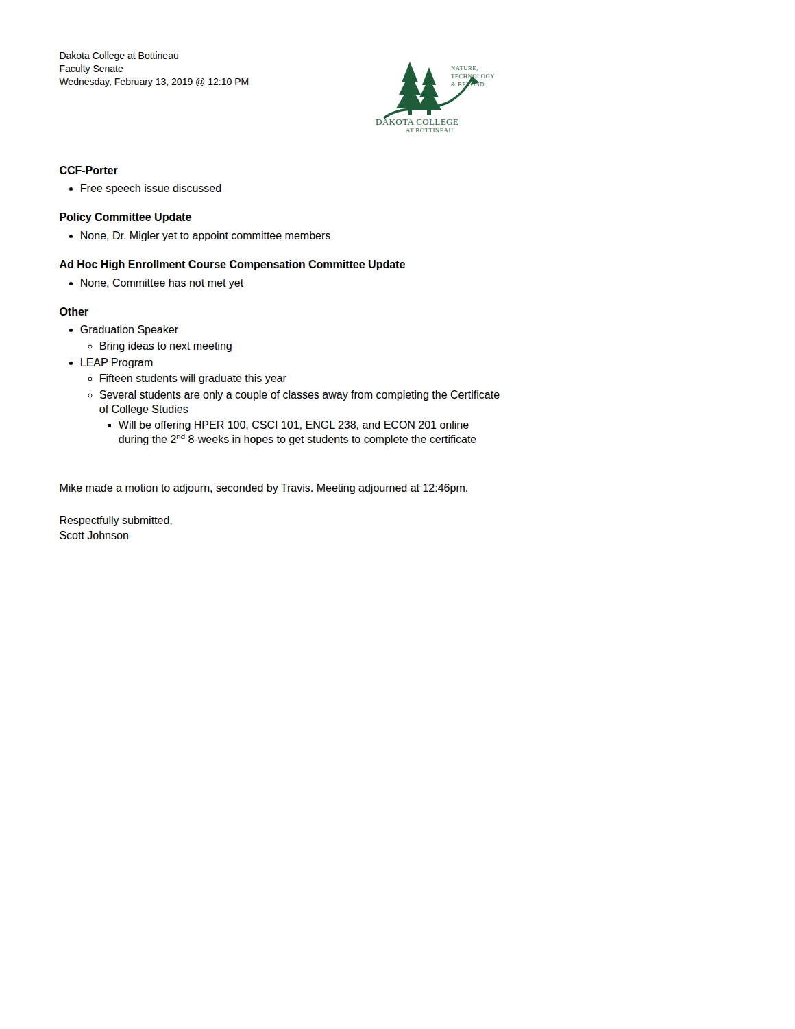Dakota College at Bottineau
Faculty Senate
Wednesday, February 13, 2019 @ 12:10 PM
Dakota College at Bottineau — Nature, Technology & Beyond NATURE, TECHNOLOGY & BEYOND DAKOTA COLLEGE AT BOTTINEAU
CCF-Porter
Free speech issue discussed
Policy Committee Update
None, Dr. Migler yet to appoint committee members
Ad Hoc High Enrollment Course Compensation Committee Update
None, Committee has not met yet
Other
Graduation Speaker
Bring ideas to next meeting
LEAP Program
Fifteen students will graduate this year
Several students are only a couple of classes away from completing the Certificate of College Studies
Will be offering HPER 100, CSCI 101, ENGL 238, and ECON 201 online during the 2nd 8-weeks in hopes to get students to complete the certificate
Mike made a motion to adjourn, seconded by Travis. Meeting adjourned at 12:46pm.
Respectfully submitted,
Scott Johnson